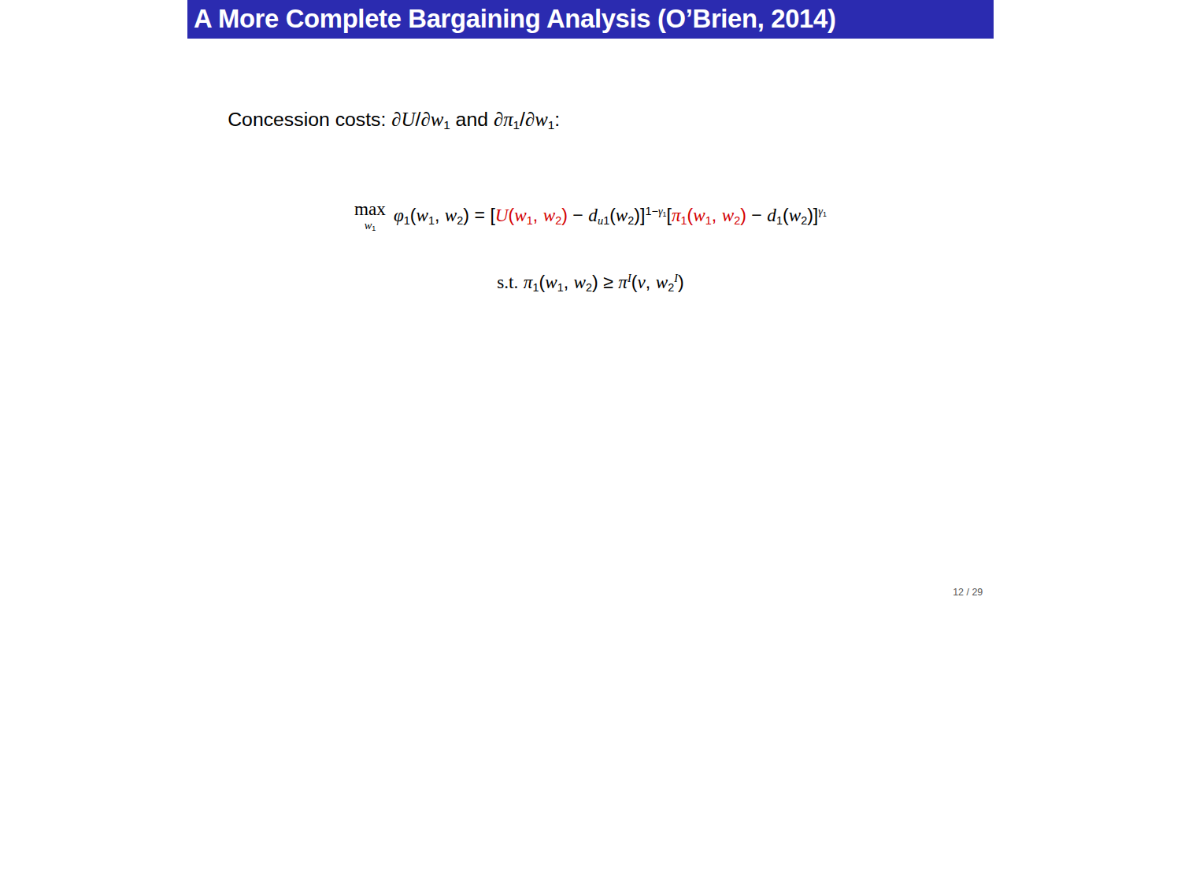A More Complete Bargaining Analysis (O’Brien, 2014)
Concession costs: ∂U/∂w1 and ∂π1/∂w1:
max w1 φ1(w1, w2) = [U(w1, w2) − du1(w2)]1−γ1[π1(w1, w2) − d1(w2)]γ1
s.t. π1(w1, w2) ≥ πI(v, w2I)
12 / 29